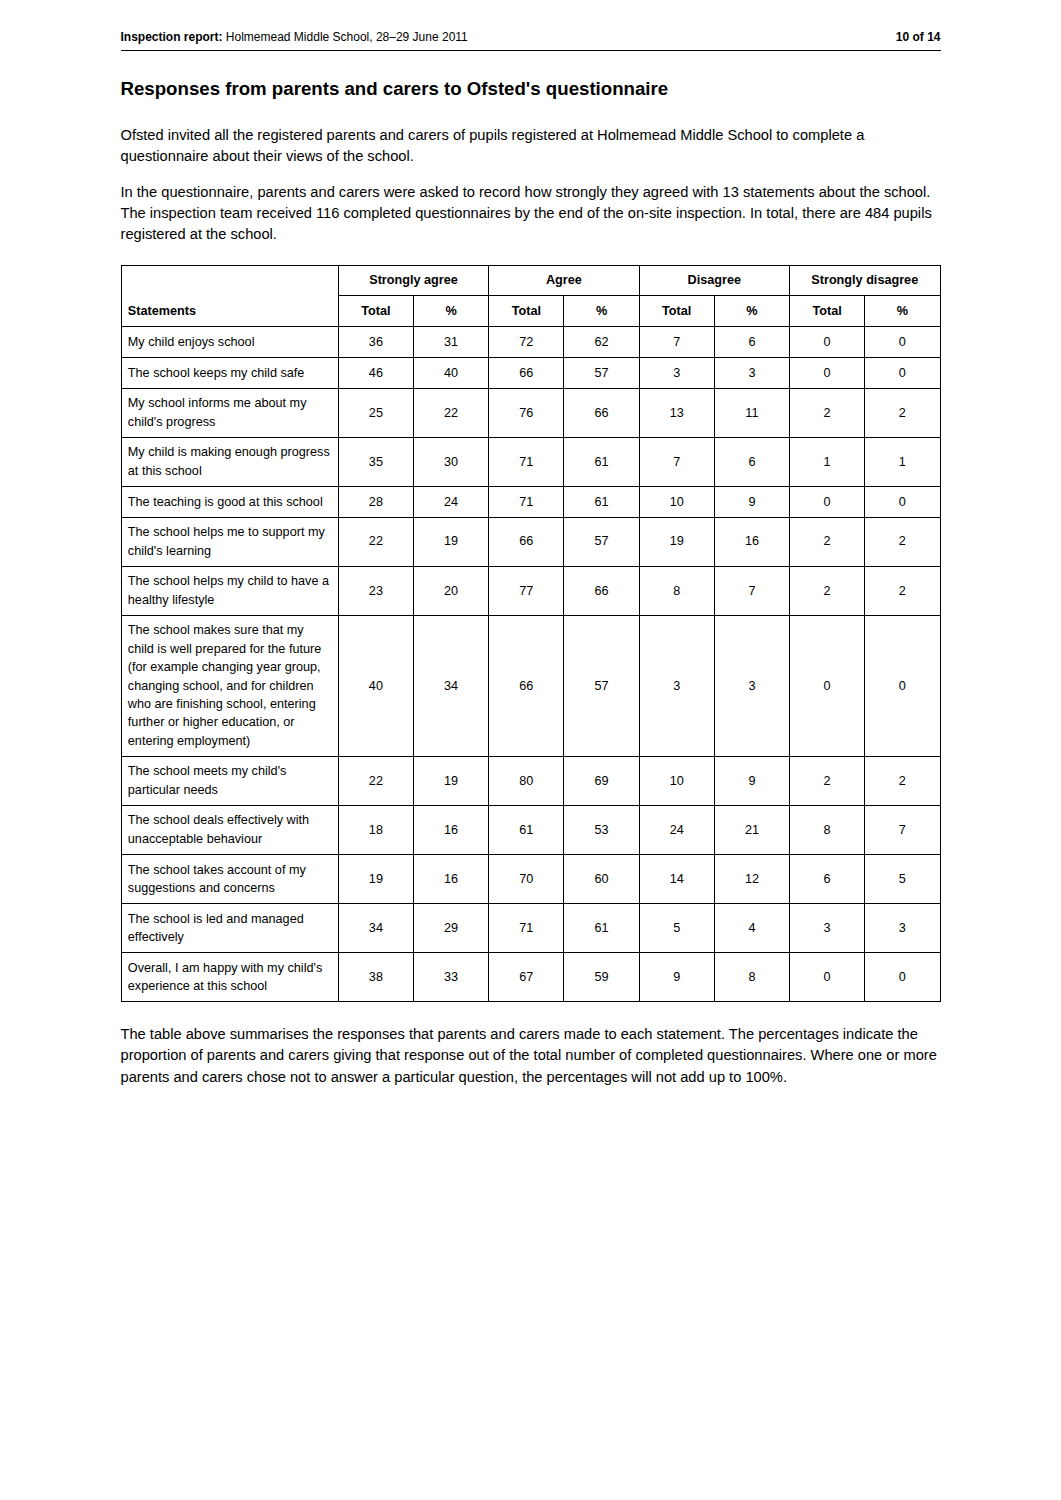Inspection report: Holmemead Middle School, 28–29 June 2011
10 of 14
Responses from parents and carers to Ofsted's questionnaire
Ofsted invited all the registered parents and carers of pupils registered at Holmemead Middle School to complete a questionnaire about their views of the school.
In the questionnaire, parents and carers were asked to record how strongly they agreed with 13 statements about the school. The inspection team received 116 completed questionnaires by the end of the on-site inspection. In total, there are 484 pupils registered at the school.
| Statements | Strongly agree | Agree | Disagree | Strongly disagree |
| --- | --- | --- | --- | --- |
| Total | % | Total | % | Total | % | Total | % |
| My child enjoys school | 36 | 31 | 72 | 62 | 7 | 6 | 0 | 0 |
| The school keeps my child safe | 46 | 40 | 66 | 57 | 3 | 3 | 0 | 0 |
| My school informs me about my child's progress | 25 | 22 | 76 | 66 | 13 | 11 | 2 | 2 |
| My child is making enough progress at this school | 35 | 30 | 71 | 61 | 7 | 6 | 1 | 1 |
| The teaching is good at this school | 28 | 24 | 71 | 61 | 10 | 9 | 0 | 0 |
| The school helps me to support my child's learning | 22 | 19 | 66 | 57 | 19 | 16 | 2 | 2 |
| The school helps my child to have a healthy lifestyle | 23 | 20 | 77 | 66 | 8 | 7 | 2 | 2 |
| The school makes sure that my child is well prepared for the future (for example changing year group, changing school, and for children who are finishing school, entering further or higher education, or entering employment) | 40 | 34 | 66 | 57 | 3 | 3 | 0 | 0 |
| The school meets my child's particular needs | 22 | 19 | 80 | 69 | 10 | 9 | 2 | 2 |
| The school deals effectively with unacceptable behaviour | 18 | 16 | 61 | 53 | 24 | 21 | 8 | 7 |
| The school takes account of my suggestions and concerns | 19 | 16 | 70 | 60 | 14 | 12 | 6 | 5 |
| The school is led and managed effectively | 34 | 29 | 71 | 61 | 5 | 4 | 3 | 3 |
| Overall, I am happy with my child's experience at this school | 38 | 33 | 67 | 59 | 9 | 8 | 0 | 0 |
The table above summarises the responses that parents and carers made to each statement. The percentages indicate the proportion of parents and carers giving that response out of the total number of completed questionnaires. Where one or more parents and carers chose not to answer a particular question, the percentages will not add up to 100%.